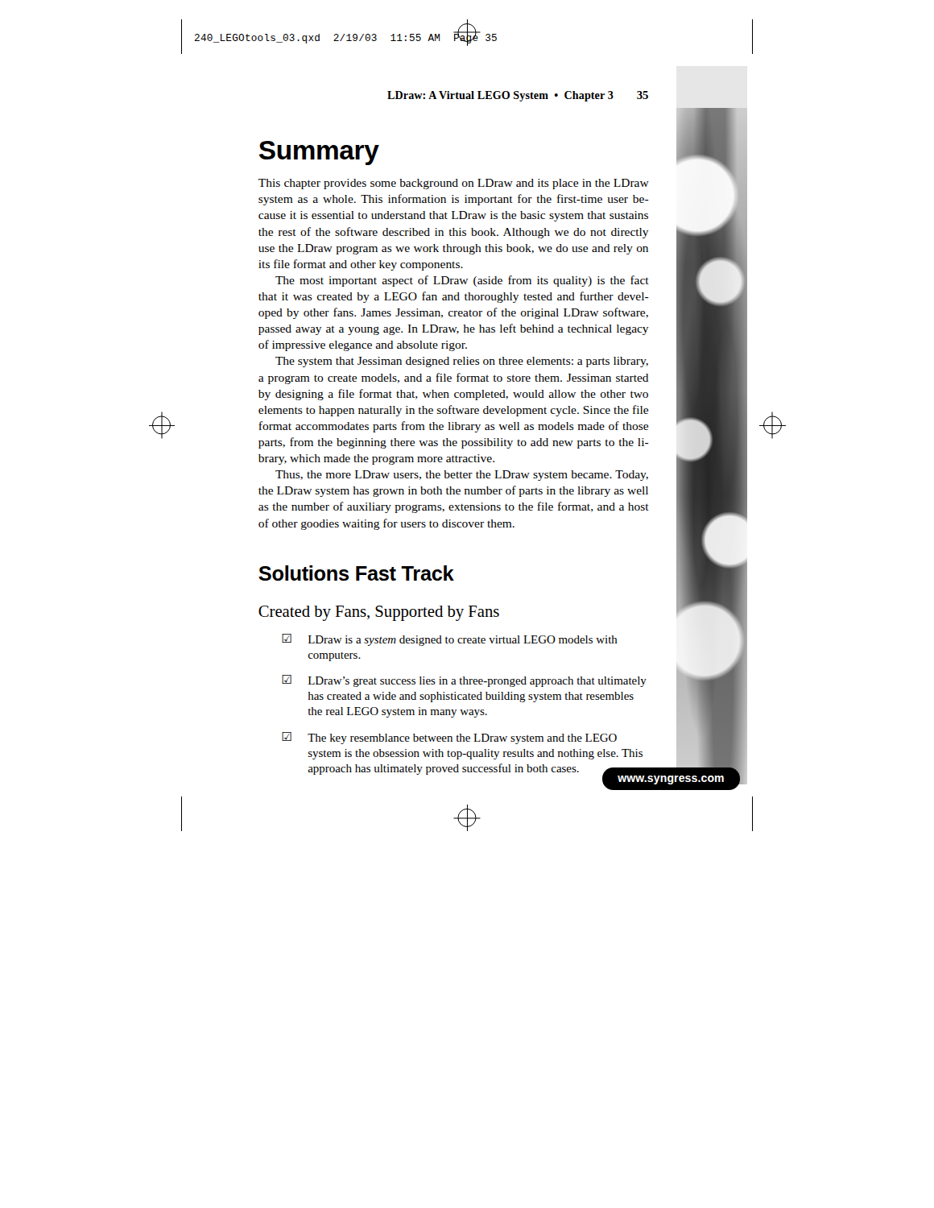240_LEGOtools_03.qxd 2/19/03 11:55 AM Page 35
LDraw: A Virtual LEGO System • Chapter 335
Summary
This chapter provides some background on LDraw and its place in the LDraw system as a whole. This information is important for the first-time user because it is essential to understand that LDraw is the basic system that sustains the rest of the software described in this book. Although we do not directly use the LDraw program as we work through this book, we do use and rely on its file format and other key components.
The most important aspect of LDraw (aside from its quality) is the fact that it was created by a LEGO fan and thoroughly tested and further developed by other fans. James Jessiman, creator of the original LDraw software, passed away at a young age. In LDraw, he has left behind a technical legacy of impressive elegance and absolute rigor.
The system that Jessiman designed relies on three elements: a parts library, a program to create models, and a file format to store them. Jessiman started by designing a file format that, when completed, would allow the other two elements to happen naturally in the software development cycle. Since the file format accommodates parts from the library as well as models made of those parts, from the beginning there was the possibility to add new parts to the library, which made the program more attractive.
Thus, the more LDraw users, the better the LDraw system became. Today, the LDraw system has grown in both the number of parts in the library as well as the number of auxiliary programs, extensions to the file format, and a host of other goodies waiting for users to discover them.
Solutions Fast Track
Created by Fans, Supported by Fans
LDraw is a system designed to create virtual LEGO models with computers.
LDraw’s great success lies in a three-pronged approach that ultimately has created a wide and sophisticated building system that resembles the real LEGO system in many ways.
The key resemblance between the LDraw system and the LEGO system is the obsession with top-quality results and nothing else. This approach has ultimately proved successful in both cases.
www.syngress.com